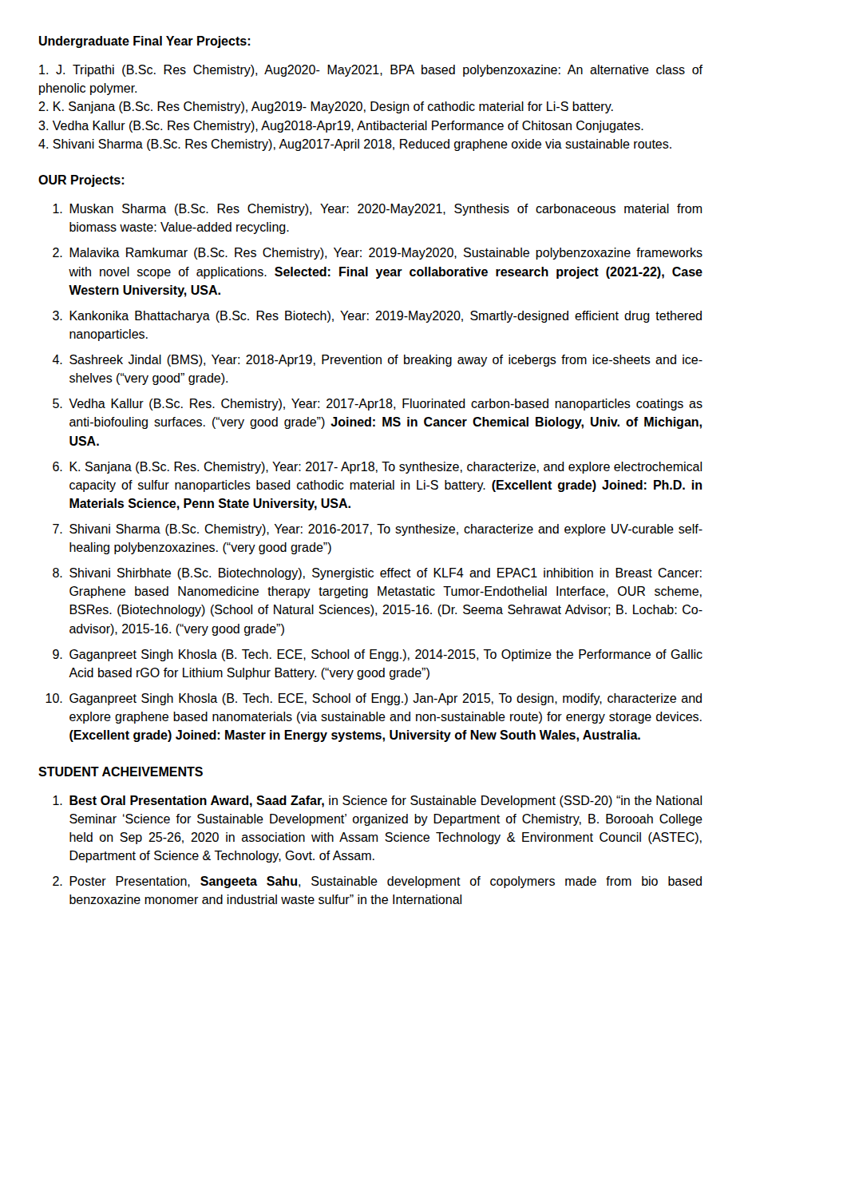Undergraduate Final Year Projects:
1. J. Tripathi (B.Sc. Res Chemistry), Aug2020- May2021, BPA based polybenzoxazine: An alternative class of phenolic polymer.
2. K. Sanjana (B.Sc. Res Chemistry), Aug2019- May2020, Design of cathodic material for Li-S battery.
3. Vedha Kallur (B.Sc. Res Chemistry), Aug2018-Apr19, Antibacterial Performance of Chitosan Conjugates.
4. Shivani Sharma (B.Sc. Res Chemistry), Aug2017-April 2018, Reduced graphene oxide via sustainable routes.
OUR Projects:
Muskan Sharma (B.Sc. Res Chemistry), Year: 2020-May2021, Synthesis of carbonaceous material from biomass waste: Value-added recycling.
Malavika Ramkumar (B.Sc. Res Chemistry), Year: 2019-May2020, Sustainable polybenzoxazine frameworks with novel scope of applications. Selected: Final year collaborative research project (2021-22), Case Western University, USA.
Kankonika Bhattacharya (B.Sc. Res Biotech), Year: 2019-May2020, Smartly-designed efficient drug tethered nanoparticles.
Sashreek Jindal (BMS), Year: 2018-Apr19, Prevention of breaking away of icebergs from ice-sheets and ice-shelves (“very good” grade).
Vedha Kallur (B.Sc. Res. Chemistry), Year: 2017-Apr18, Fluorinated carbon-based nanoparticles coatings as anti-biofouling surfaces. (“very good grade”) Joined: MS in Cancer Chemical Biology, Univ. of Michigan, USA.
K. Sanjana (B.Sc. Res. Chemistry), Year: 2017- Apr18, To synthesize, characterize, and explore electrochemical capacity of sulfur nanoparticles based cathodic material in Li-S battery. (Excellent grade) Joined: Ph.D. in Materials Science, Penn State University, USA.
Shivani Sharma (B.Sc. Chemistry), Year: 2016-2017, To synthesize, characterize and explore UV-curable self-healing polybenzoxazines. (“very good grade”)
Shivani Shirbhate (B.Sc. Biotechnology), Synergistic effect of KLF4 and EPAC1 inhibition in Breast Cancer: Graphene based Nanomedicine therapy targeting Metastatic Tumor-Endothelial Interface, OUR scheme, BSRes. (Biotechnology) (School of Natural Sciences), 2015-16. (Dr. Seema Sehrawat Advisor; B. Lochab: Co-advisor), 2015-16. (“very good grade”)
Gaganpreet Singh Khosla (B. Tech. ECE, School of Engg.), 2014-2015, To Optimize the Performance of Gallic Acid based rGO for Lithium Sulphur Battery. (“very good grade”)
Gaganpreet Singh Khosla (B. Tech. ECE, School of Engg.) Jan-Apr 2015, To design, modify, characterize and explore graphene based nanomaterials (via sustainable and non-sustainable route) for energy storage devices. (Excellent grade) Joined: Master in Energy systems, University of New South Wales, Australia.
STUDENT ACHEIVEMENTS
Best Oral Presentation Award, Saad Zafar, in Science for Sustainable Development (SSD-20) “in the National Seminar ‘Science for Sustainable Development’ organized by Department of Chemistry, B. Borooah College held on Sep 25-26, 2020 in association with Assam Science Technology & Environment Council (ASTEC), Department of Science & Technology, Govt. of Assam.
Poster Presentation, Sangeeta Sahu, Sustainable development of copolymers made from bio based benzoxazine monomer and industrial waste sulfur” in the International